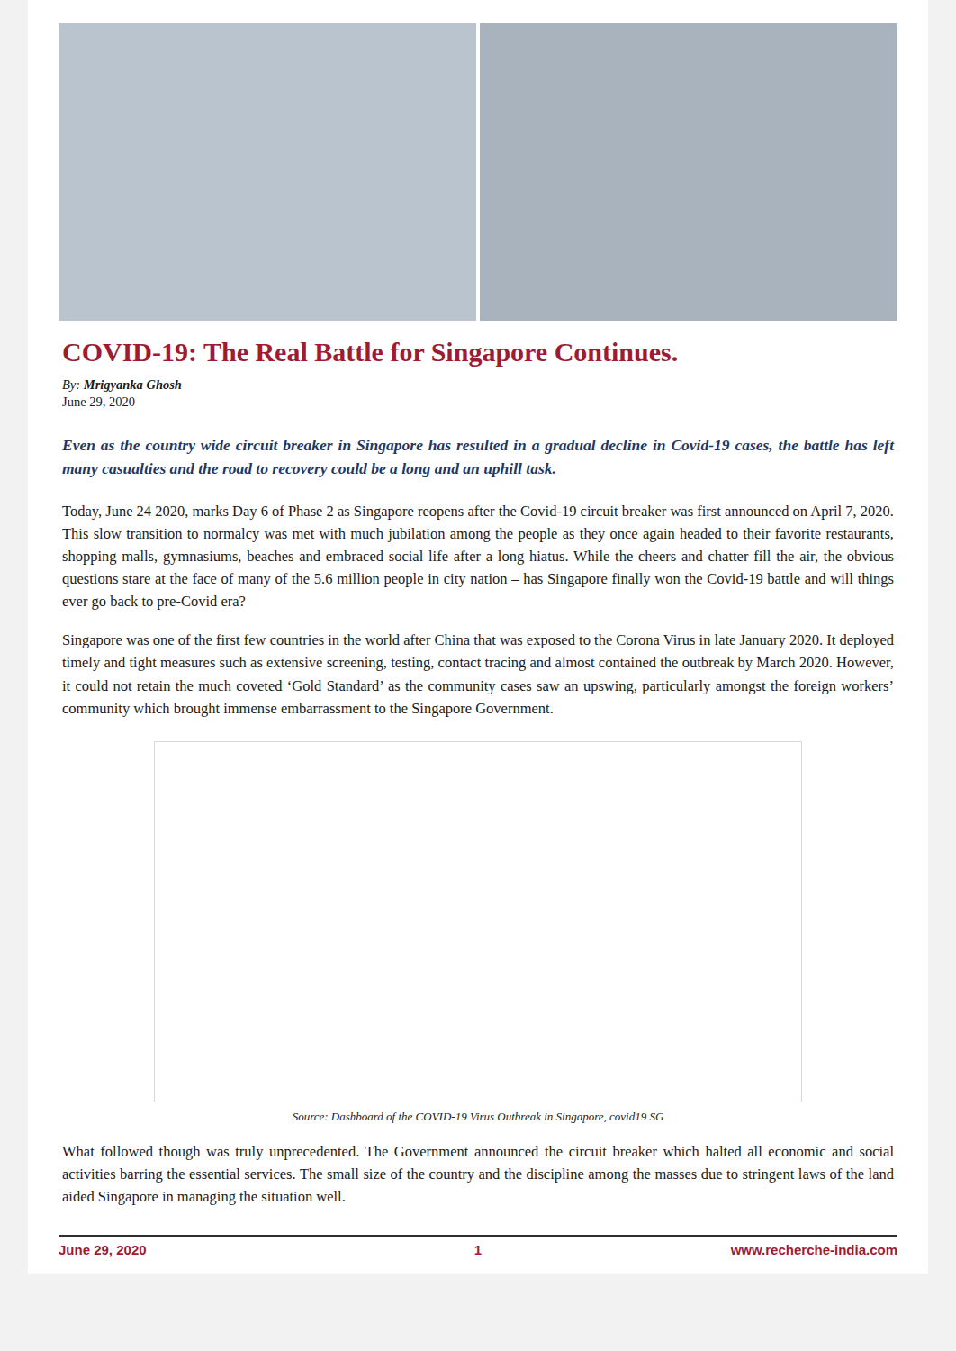COVID-19: The Real Battle for Singapore Continues.
By: Mrigyanka Ghosh
June 29, 2020
Even as the country wide circuit breaker in Singapore has resulted in a gradual decline in Covid-19 cases, the battle has left many casualties and the road to recovery could be a long and an uphill task.
Today, June 24 2020, marks Day 6 of Phase 2 as Singapore reopens after the Covid-19 circuit breaker was first announced on April 7, 2020. This slow transition to normalcy was met with much jubilation among the people as they once again headed to their favorite restaurants, shopping malls, gymnasiums, beaches and embraced social life after a long hiatus. While the cheers and chatter fill the air, the obvious questions stare at the face of many of the 5.6 million people in city nation – has Singapore finally won the Covid-19 battle and will things ever go back to pre-Covid era?
Singapore was one of the first few countries in the world after China that was exposed to the Corona Virus in late January 2020. It deployed timely and tight measures such as extensive screening, testing, contact tracing and almost contained the outbreak by March 2020. However, it could not retain the much coveted ‘Gold Standard’ as the community cases saw an upswing, particularly amongst the foreign workers’ community which brought immense embarrassment to the Singapore Government.
Source: Dashboard of the COVID-19 Virus Outbreak in Singapore, covid19 SG
What followed though was truly unprecedented. The Government announced the circuit breaker which halted all economic and social activities barring the essential services. The small size of the country and the discipline among the masses due to stringent laws of the land aided Singapore in managing the situation well.
June 29, 2020
1
www.recherche-india.com